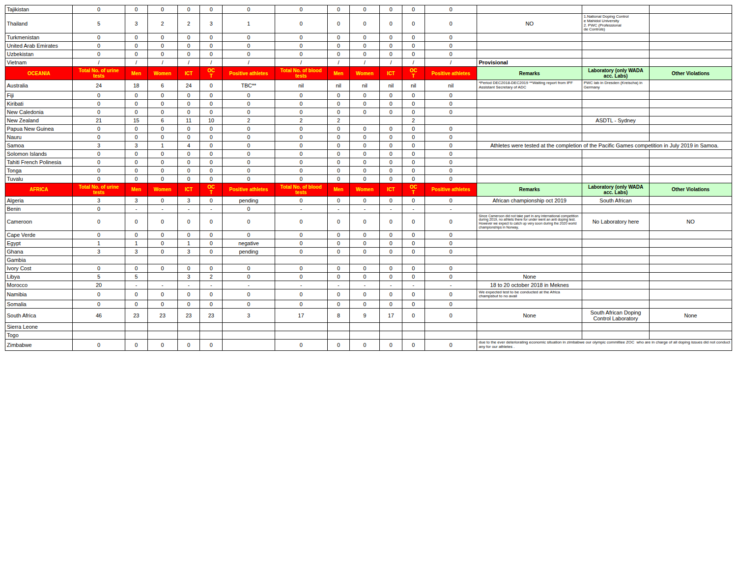| Tajikistan | 0 | 0 | 0 | 0 | 0 | 0 | 0 | 0 | 0 | 0 | 0 | 0 | | | |
| Thailand | 5 | 3 | 2 | 2 | 3 | 1 | 0 | 0 | 0 | 0 | 0 | 0 | NO | 1.National Doping Control e Mahidol University 2. PWC (Professional de Controls) | |
| Turkmenistan | 0 | 0 | 0 | 0 | 0 | 0 | 0 | 0 | 0 | 0 | 0 | 0 | | | |
| United Arab Emirates | 0 | 0 | 0 | 0 | 0 | 0 | 0 | 0 | 0 | 0 | 0 | 0 | | | |
| Uzbekistan | 0 | 0 | 0 | 0 | 0 | 0 | 0 | 0 | 0 | 0 | 0 | 0 | | | |
| Vietnam | / | / | / | / | / | / | / | / | / | / | / | / | Provisional | | |
| OCEANIA | Total No. of urine tests | Men | Women | ICT | OC T | Positive athletes | Total No. of blood tests | Men | Women | ICT | OC T | Positive athletes | Remarks | Laboratory (only WADA acc. Labs) | Other Violations |
| Australia | 24 | 18 | 6 | 24 | 0 | TBC** | nil | nil | nil | nil | nil | nil | *Period DEC2018-DEC2019 **Waiting report from IPF Assistant Secretary of ADC | PWC lab in Dresden (Kreischa) in Germany | |
| Fiji | 0 | 0 | 0 | 0 | 0 | 0 | 0 | 0 | 0 | 0 | 0 | 0 | | | |
| Kiribati | 0 | 0 | 0 | 0 | 0 | 0 | 0 | 0 | 0 | 0 | 0 | 0 | | | |
| New Caledonia | 0 | 0 | 0 | 0 | 0 | 0 | 0 | 0 | 0 | 0 | 0 | 0 | | | |
| New Zealand | 21 | 15 | 6 | 11 | 10 | 2 | 2 | 2 | | | 2 | | | ASDTL - Sydney | |
| Papua New Guinea | 0 | 0 | 0 | 0 | 0 | 0 | 0 | 0 | 0 | 0 | 0 | 0 | | | |
| Nauru | 0 | 0 | 0 | 0 | 0 | 0 | 0 | 0 | 0 | 0 | 0 | 0 | | | |
| Samoa | 3 | 3 | 1 | 4 | 0 | 0 | 0 | 0 | 0 | 0 | 0 | 0 | Athletes were tested at the completion of the Pacific Games competition in July 2019 in Samoa. |
| Solomon Islands | 0 | 0 | 0 | 0 | 0 | 0 | 0 | 0 | 0 | 0 | 0 | 0 | | | |
| Tahiti French Polinesia | 0 | 0 | 0 | 0 | 0 | 0 | 0 | 0 | 0 | 0 | 0 | 0 | | | |
| Tonga | 0 | 0 | 0 | 0 | 0 | 0 | 0 | 0 | 0 | 0 | 0 | 0 | | | |
| Tuvalu | 0 | 0 | 0 | 0 | 0 | 0 | 0 | 0 | 0 | 0 | 0 | 0 | | | |
| AFRICA | Total No. of urine tests | Men | Women | ICT | OC T | Positive athletes | Total No. of blood tests | Men | Women | ICT | OC T | Positive athletes | Remarks | Laboratory (only WADA acc. Labs) | Other Violations |
| Algeria | 3 | 3 | 0 | 3 | 0 | pending | 0 | 0 | 0 | 0 | 0 | 0 | African championship oct 2019 | South African | |
| Benin | 0 | - | - | - | - | 0 | - | - | - | - | - | - | | | |
| Cameroon | 0 | 0 | 0 | 0 | 0 | 0 | 0 | 0 | 0 | 0 | 0 | 0 | Since Cameroon did not take part in any international competition during 2019, no athlets there for under went an anti doping test. However we expect to catch up very soon during the 2020 world championships in Norway, | No Laboratory here | NO |
| Cape Verde | 0 | 0 | 0 | 0 | 0 | 0 | 0 | 0 | 0 | 0 | 0 | 0 | | | |
| Egypt | 1 | 1 | 0 | 1 | 0 | negative | 0 | 0 | 0 | 0 | 0 | 0 | | | |
| Ghana | 3 | 3 | 0 | 3 | 0 | pending | 0 | 0 | 0 | 0 | 0 | 0 | | | |
| Gambia | | | | | | | | | | | | | | | |
| Ivory Cost | 0 | 0 | 0 | 0 | 0 | 0 | 0 | 0 | 0 | 0 | 0 | 0 | | | |
| Libya | 5 | 5 | | 3 | 2 | 0 | 0 | 0 | 0 | 0 | 0 | 0 | None | | |
| Morocco | 20 | - | - | - | - | - | - | - | - | - | - | - | 18 to 20 october 2018 in Meknes | | |
| Namibia | 0 | 0 | 0 | 0 | 0 | 0 | 0 | 0 | 0 | 0 | 0 | 0 | We expected test to be conducted at the Africa champsbut to no avail | | |
| Somalia | 0 | 0 | 0 | 0 | 0 | 0 | 0 | 0 | 0 | 0 | 0 | 0 | | | |
| South Africa | 46 | 23 | 23 | 23 | 23 | 3 | 17 | 8 | 9 | 17 | 0 | 0 | None | South African Doping Control Laboratory | None |
| Sierra Leone | | | | | | | | | | | | | | | |
| Togo | | | | | | | | | | | | | | | |
| Zimbabwe | 0 | 0 | 0 | 0 | 0 | | 0 | 0 | 0 | 0 | 0 | 0 | due to the ever deteriorating economic situation in zimbabwe our olympic committee ZOC who are in charge of all doping issues did not conduct any for our athletes . |